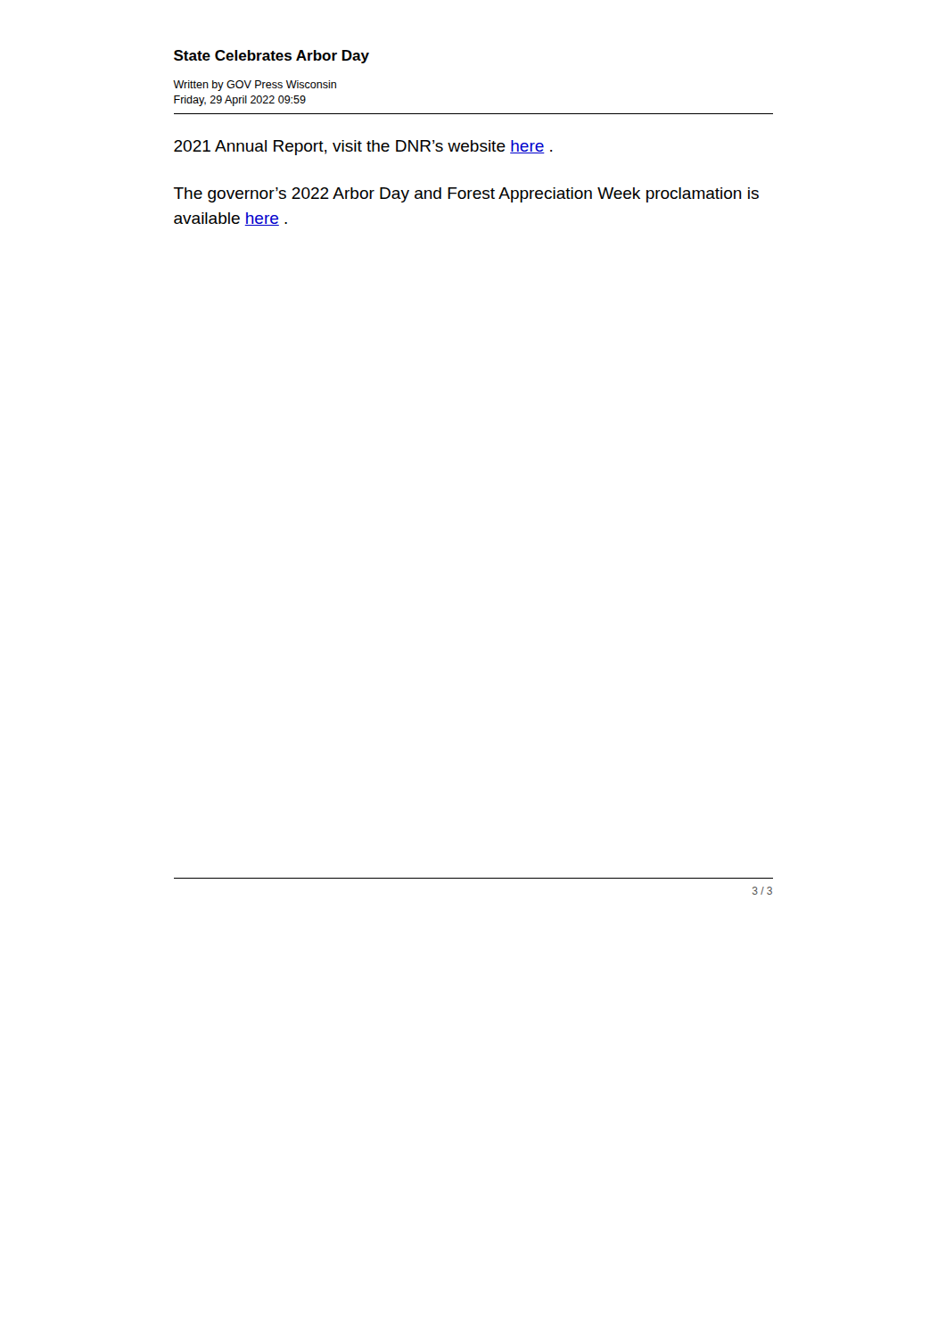State Celebrates Arbor Day
Written by GOV Press Wisconsin
Friday, 29 April 2022 09:59
2021 Annual Report, visit the DNR’s website here .
The governor’s 2022 Arbor Day and Forest Appreciation Week proclamation is available here .
3 / 3